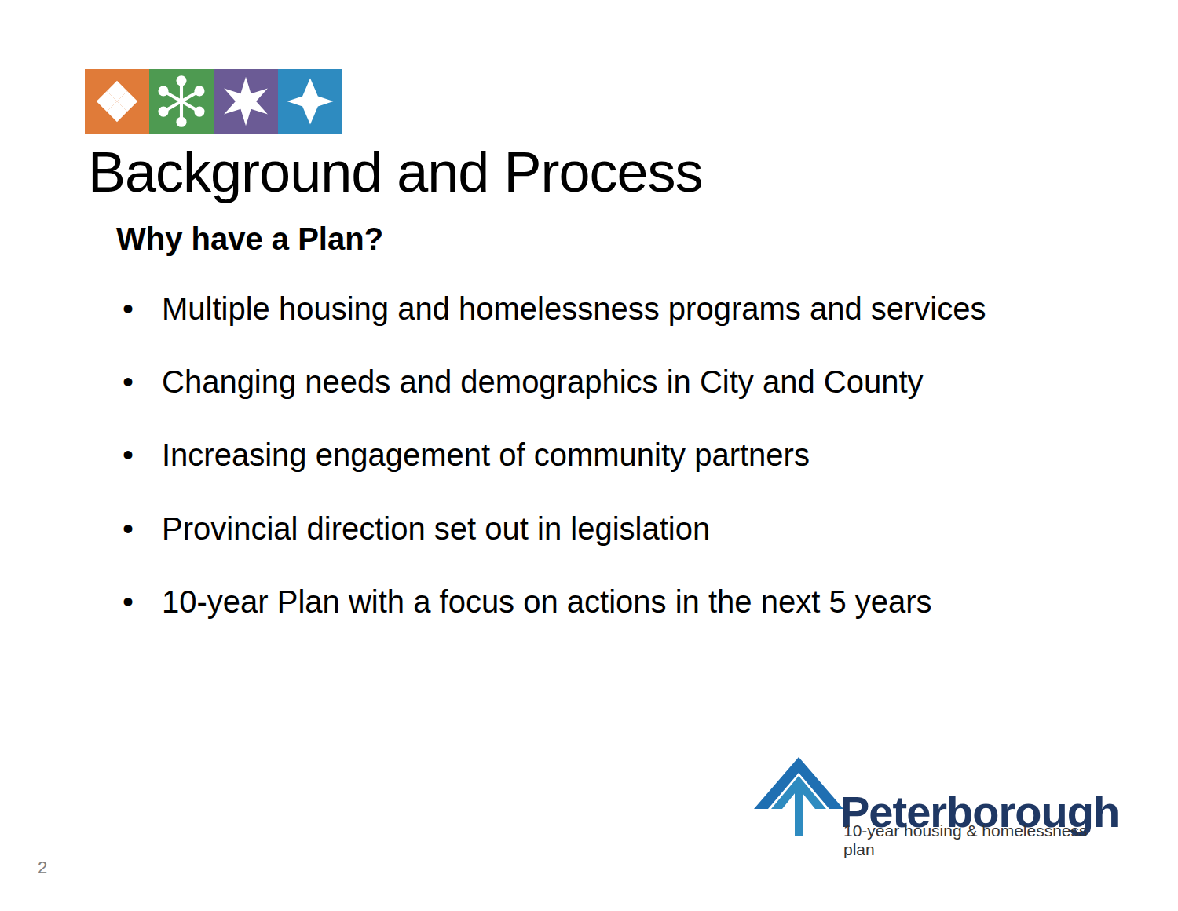Background and Process
Why have a Plan?
Multiple housing and homelessness programs and services
Changing needs and demographics in City and County
Increasing engagement of community partners
Provincial direction set out in legislation
10-year Plan with a focus on actions in the next 5 years
2
Peterborough
10-year housing & homelessness plan